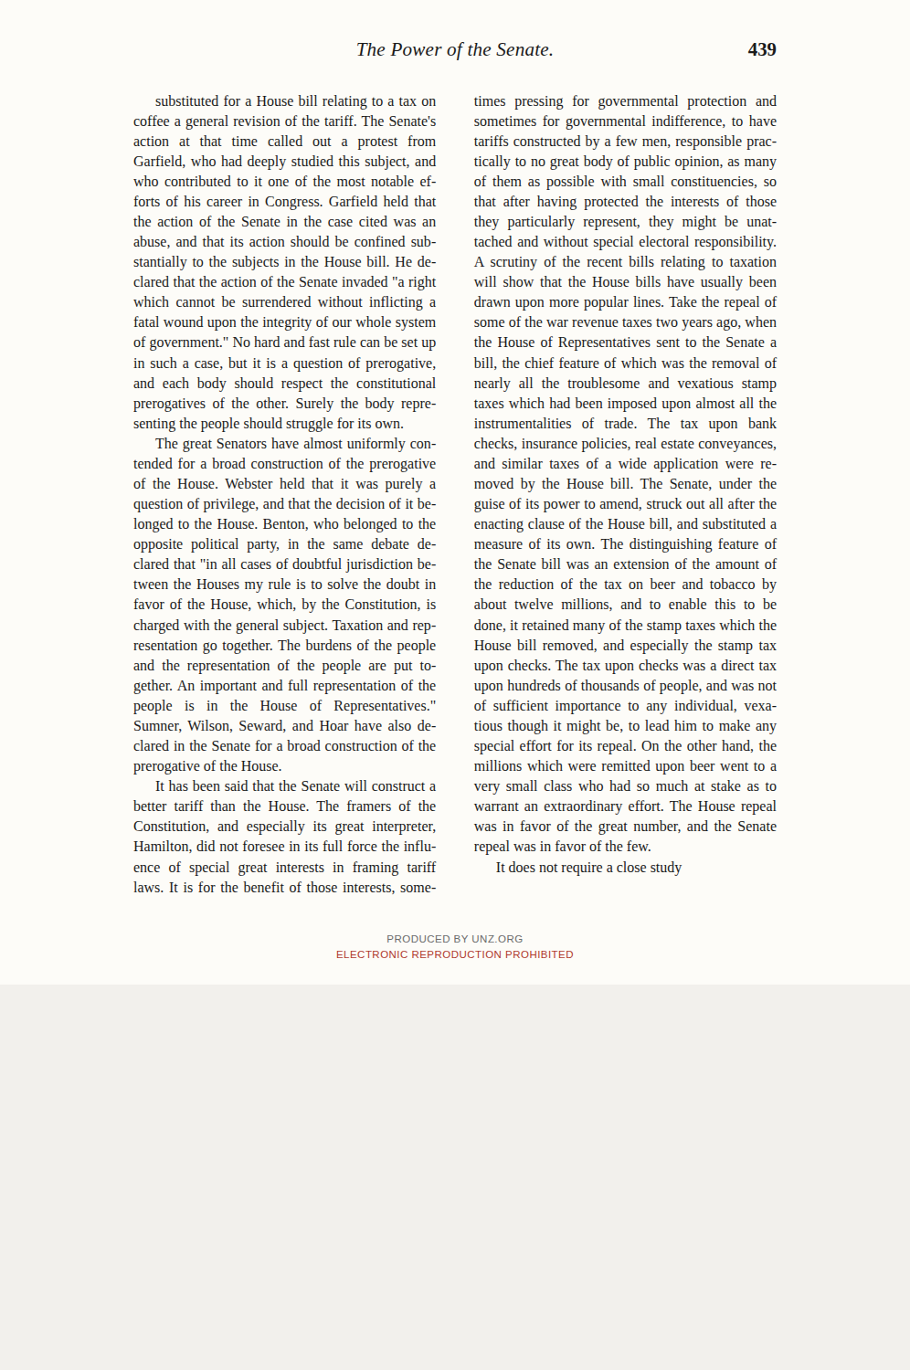The Power of the Senate. 439
substituted for a House bill relating to a tax on coffee a general revision of the tariff. The Senate's action at that time called out a protest from Garfield, who had deeply studied this subject, and who contributed to it one of the most notable efforts of his career in Congress. Garfield held that the action of the Senate in the case cited was an abuse, and that its action should be confined substantially to the subjects in the House bill. He declared that the action of the Senate invaded "a right which cannot be surrendered without inflicting a fatal wound upon the integrity of our whole system of government." No hard and fast rule can be set up in such a case, but it is a question of prerogative, and each body should respect the constitutional prerogatives of the other. Surely the body representing the people should struggle for its own.
The great Senators have almost uniformly contended for a broad construction of the prerogative of the House. Webster held that it was purely a question of privilege, and that the decision of it belonged to the House. Benton, who belonged to the opposite political party, in the same debate declared that "in all cases of doubtful jurisdiction between the Houses my rule is to solve the doubt in favor of the House, which, by the Constitution, is charged with the general subject. Taxation and representation go together. The burdens of the people and the representation of the people are put together. An important and full representation of the people is in the House of Representatives." Sumner, Wilson, Seward, and Hoar have also declared in the Senate for a broad construction of the prerogative of the House.
It has been said that the Senate will construct a better tariff than the House. The framers of the Constitution, and especially its great interpreter, Hamilton, did not foresee in its full force the influence of special great interests in framing tariff laws. It is for the benefit of those interests, sometimes pressing for governmental protection and sometimes for governmental indifference, to have tariffs constructed by a few men, responsible practically to no great body of public opinion, as many of them as possible with small constituencies, so that after having protected the interests of those they particularly represent, they might be unattached and without special electoral responsibility. A scrutiny of the recent bills relating to taxation will show that the House bills have usually been drawn upon more popular lines. Take the repeal of some of the war revenue taxes two years ago, when the House of Representatives sent to the Senate a bill, the chief feature of which was the removal of nearly all the troublesome and vexatious stamp taxes which had been imposed upon almost all the instrumentalities of trade. The tax upon bank checks, insurance policies, real estate conveyances, and similar taxes of a wide application were removed by the House bill. The Senate, under the guise of its power to amend, struck out all after the enacting clause of the House bill, and substituted a measure of its own. The distinguishing feature of the Senate bill was an extension of the amount of the reduction of the tax on beer and tobacco by about twelve millions, and to enable this to be done, it retained many of the stamp taxes which the House bill removed, and especially the stamp tax upon checks. The tax upon checks was a direct tax upon hundreds of thousands of people, and was not of sufficient importance to any individual, vexatious though it might be, to lead him to make any special effort for its repeal. On the other hand, the millions which were remitted upon beer went to a very small class who had so much at stake as to warrant an extraordinary effort. The House repeal was in favor of the great number, and the Senate repeal was in favor of the few.
It does not require a close study
PRODUCED BY UNZ.ORG
ELECTRONIC REPRODUCTION PROHIBITED